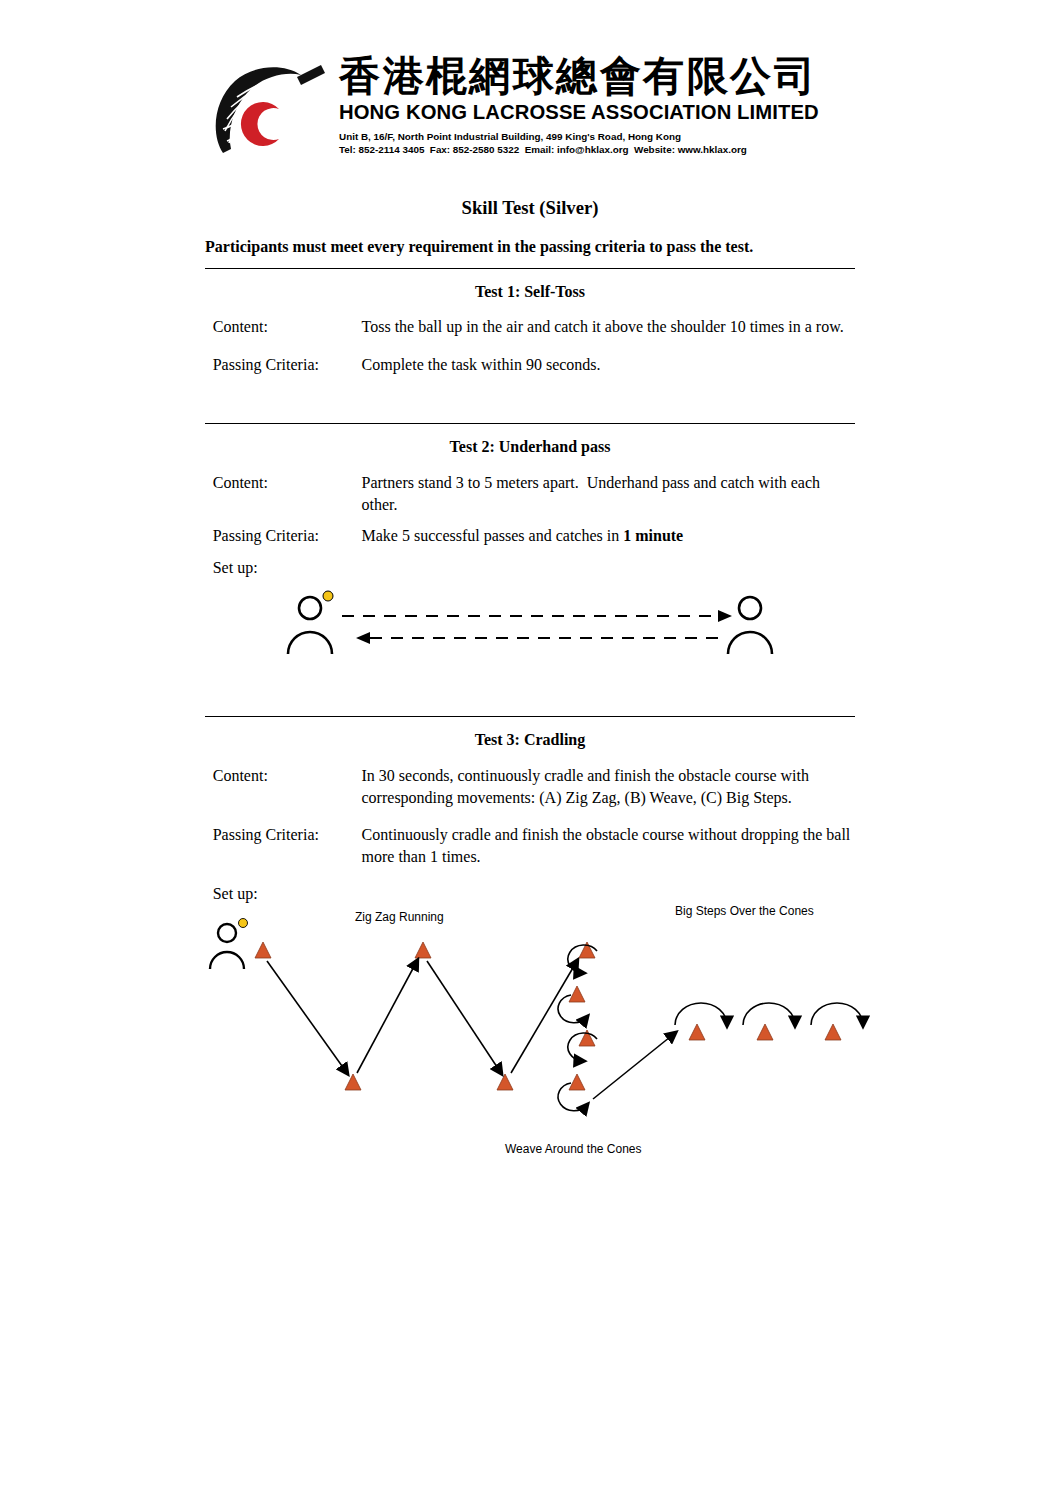香港棍網球總會有限公司
HONG KONG LACROSSE ASSOCIATION LIMITED
Unit B, 16/F, North Point Industrial Building, 499 King's Road, Hong Kong
Tel: 852-2114 3405 Fax: 852-2580 5322 Email: info@hklax.org Website: www.hklax.org
Skill Test (Silver)
Participants must meet every requirement in the passing criteria to pass the test.
Test 1: Self-Toss
Content:
Toss the ball up in the air and catch it above the shoulder 10 times in a row.
Passing Criteria:
Complete the task within 90 seconds.
Test 2: Underhand pass
Content:
Partners stand 3 to 5 meters apart. Underhand pass and catch with each other.
Passing Criteria:
Make 5 successful passes and catches in 1 minute
Set up:
Test 3: Cradling
Content:
In 30 seconds, continuously cradle and finish the obstacle course with corresponding movements: (A) Zig Zag, (B) Weave, (C) Big Steps.
Passing Criteria:
Continuously cradle and finish the obstacle course without dropping the ball more than 1 times.
Set up:
Zig Zag Running Big Steps Over the Cones Weave Around the Cones